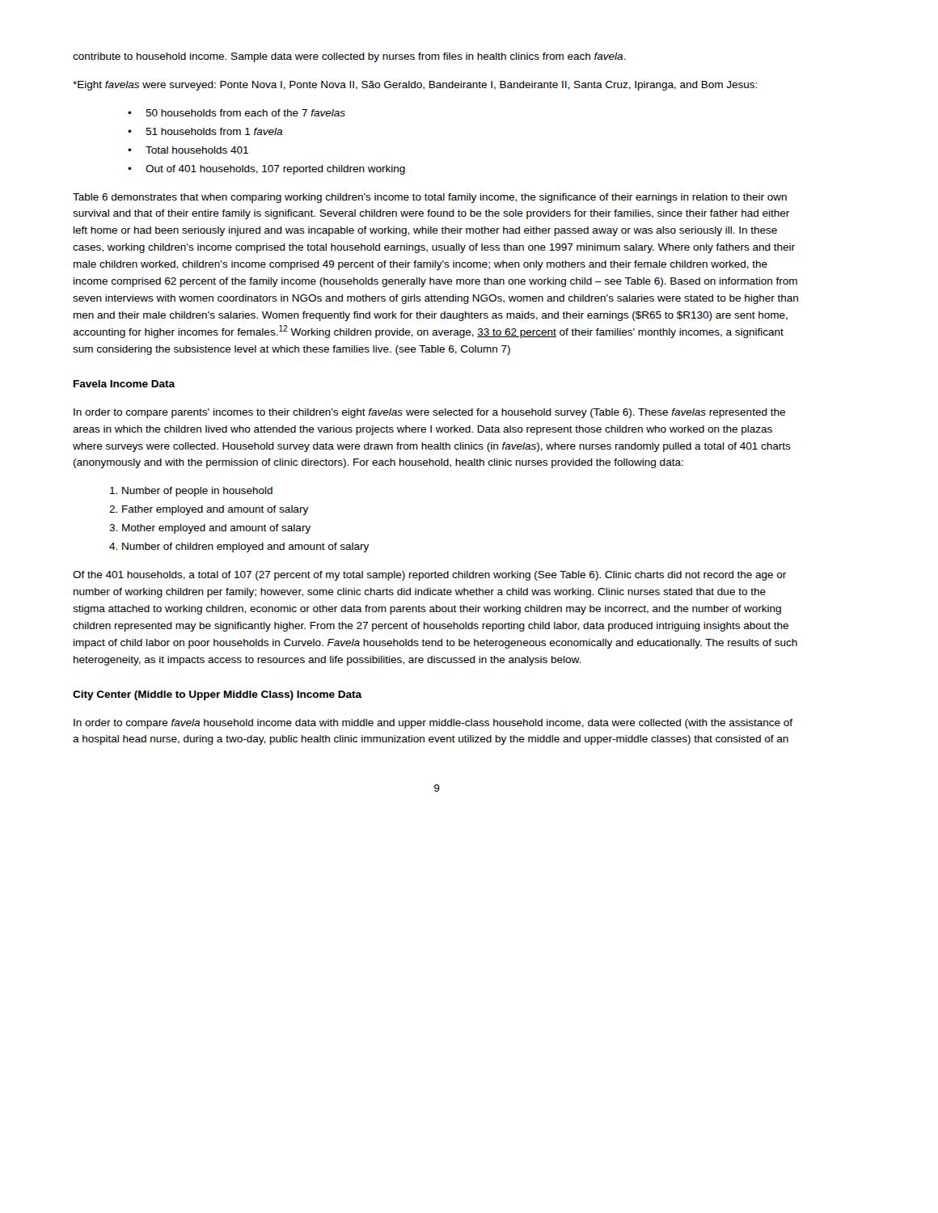contribute to household income. Sample data were collected by nurses from files in health clinics from each favela.
*Eight favelas were surveyed: Ponte Nova I, Ponte Nova II, São Geraldo, Bandeirante I, Bandeirante II, Santa Cruz, Ipiranga, and Bom Jesus:
50 households from each of the 7 favelas
51 households from 1 favela
Total households 401
Out of 401 households, 107 reported children working
Table 6 demonstrates that when comparing working children's income to total family income, the significance of their earnings in relation to their own survival and that of their entire family is significant. Several children were found to be the sole providers for their families, since their father had either left home or had been seriously injured and was incapable of working, while their mother had either passed away or was also seriously ill. In these cases, working children's income comprised the total household earnings, usually of less than one 1997 minimum salary. Where only fathers and their male children worked, children's income comprised 49 percent of their family's income; when only mothers and their female children worked, the income comprised 62 percent of the family income (households generally have more than one working child – see Table 6). Based on information from seven interviews with women coordinators in NGOs and mothers of girls attending NGOs, women and children's salaries were stated to be higher than men and their male children's salaries. Women frequently find work for their daughters as maids, and their earnings ($R65 to $R130) are sent home, accounting for higher incomes for females.12 Working children provide, on average, 33 to 62 percent of their families' monthly incomes, a significant sum considering the subsistence level at which these families live. (see Table 6, Column 7)
Favela Income Data
In order to compare parents' incomes to their children's eight favelas were selected for a household survey (Table 6). These favelas represented the areas in which the children lived who attended the various projects where I worked. Data also represent those children who worked on the plazas where surveys were collected. Household survey data were drawn from health clinics (in favelas), where nurses randomly pulled a total of 401 charts (anonymously and with the permission of clinic directors). For each household, health clinic nurses provided the following data:
Number of people in household
Father employed and amount of salary
Mother employed and amount of salary
Number of children employed and amount of salary
Of the 401 households, a total of 107 (27 percent of my total sample) reported children working (See Table 6). Clinic charts did not record the age or number of working children per family; however, some clinic charts did indicate whether a child was working. Clinic nurses stated that due to the stigma attached to working children, economic or other data from parents about their working children may be incorrect, and the number of working children represented may be significantly higher. From the 27 percent of households reporting child labor, data produced intriguing insights about the impact of child labor on poor households in Curvelo. Favela households tend to be heterogeneous economically and educationally. The results of such heterogeneity, as it impacts access to resources and life possibilities, are discussed in the analysis below.
City Center (Middle to Upper Middle Class) Income Data
In order to compare favela household income data with middle and upper middle-class household income, data were collected (with the assistance of a hospital head nurse, during a two-day, public health clinic immunization event utilized by the middle and upper-middle classes) that consisted of an
9